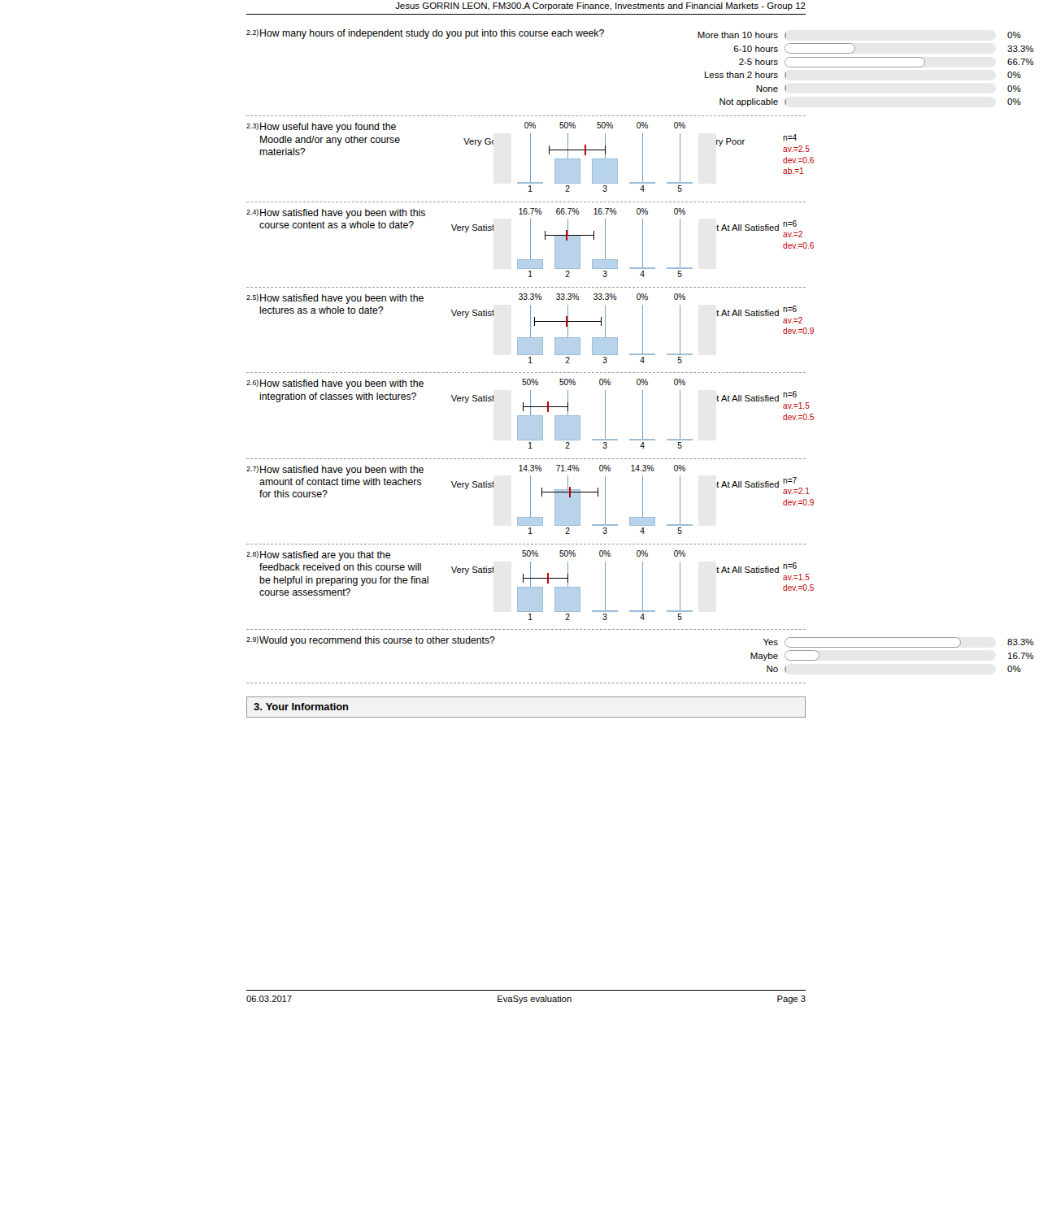Jesus GORRIN LEON, FM300.A Corporate Finance, Investments and Financial Markets - Group 12
2.2)
How many hours of independent study do you put into this course each week?
More than 10 hours
0%
n=6
6-10 hours
33.3%
2-5 hours
66.7%
Less than 2 hours
0%
None
0%
Not applicable
0%
2.3)
How useful have you found the Moodle and/or any other course materials?
Very Good
0% 50% 50% 0% 0%
12345
Very Poor
n=4
av.=2.5
dev.=0.6
ab.=1
2.4)
How satisfied have you been with this course content as a whole to date?
Very Satisfied
16.7% 66.7% 16.7% 0% 0%
12345
Not At All Satisfied
n=6
av.=2
dev.=0.6
2.5)
How satisfied have you been with the lectures as a whole to date?
Very Satisfied
33.3% 33.3% 33.3% 0% 0%
12345
Not At All Satisfied
n=6
av.=2
dev.=0.9
2.6)
How satisfied have you been with the integration of classes with lectures?
Very Satisfied
50% 50% 0% 0% 0%
12345
Not At All Satisfied
n=6
av.=1.5
dev.=0.5
2.7)
How satisfied have you been with the amount of contact time with teachers for this course?
Very Satisfied
14.3% 71.4% 0% 14.3% 0%
12345
Not At All Satisfied
n=7
av.=2.1
dev.=0.9
2.8)
How satisfied are you that the feedback received on this course will be helpful in preparing you for the final course assessment?
Very Satisfied
50% 50% 0% 0% 0%
12345
Not At All Satisfied
n=6
av.=1.5
dev.=0.5
2.9)
Would you recommend this course to other students?
Yes
83.3%
n=6
Maybe
16.7%
No
0%
3. Your Information
06.03.2017
EvaSys evaluation
Page 3